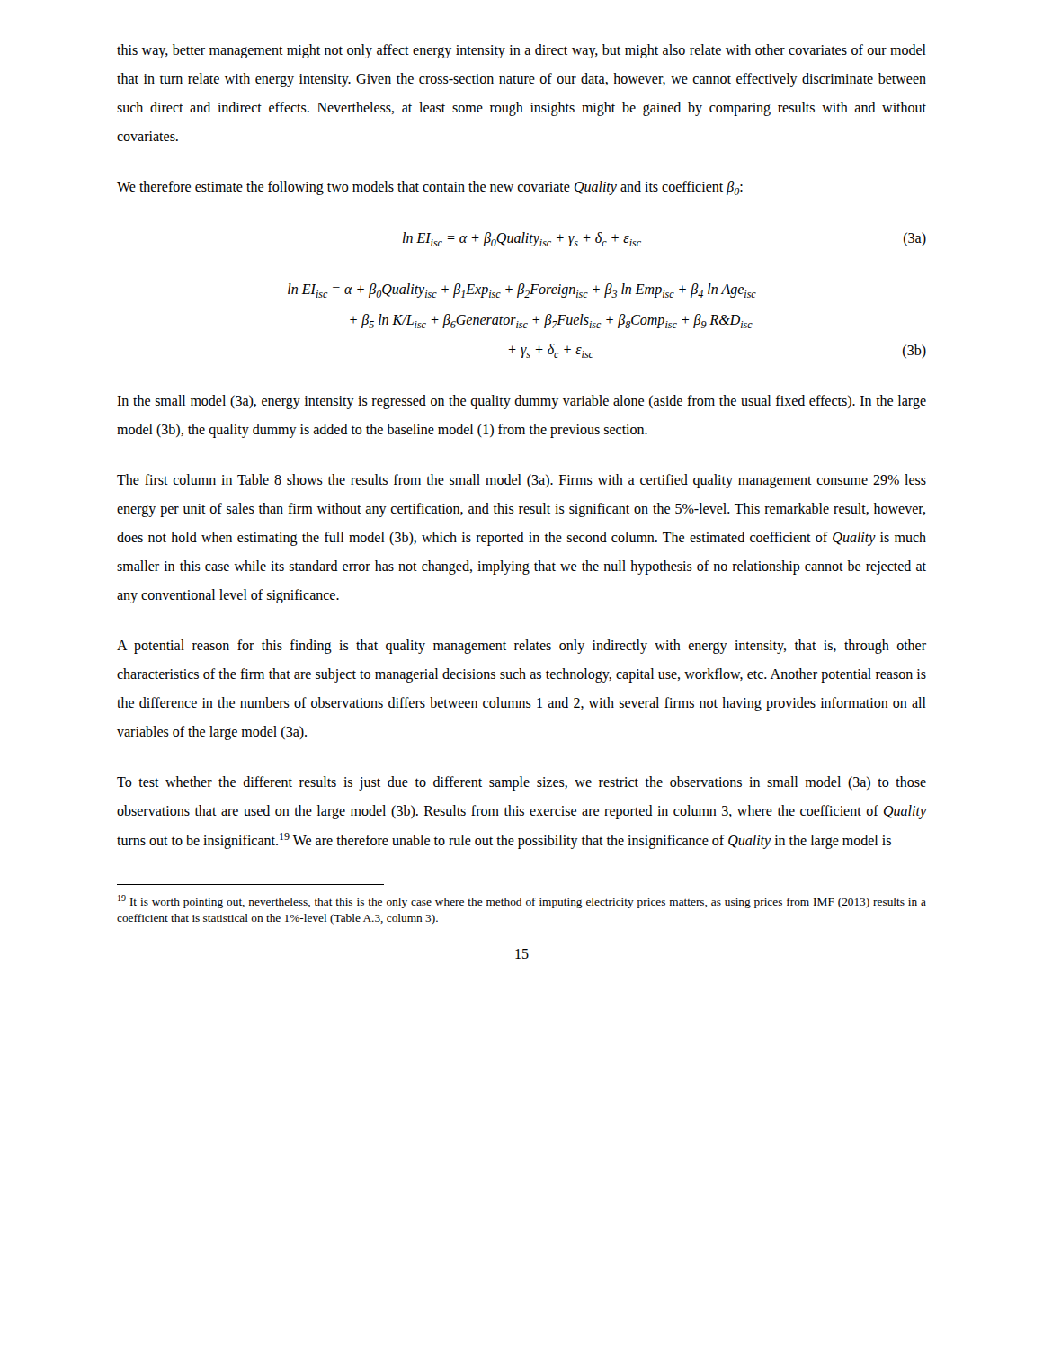this way, better management might not only affect energy intensity in a direct way, but might also relate with other covariates of our model that in turn relate with energy intensity. Given the cross-section nature of our data, however, we cannot effectively discriminate between such direct and indirect effects. Nevertheless, at least some rough insights might be gained by comparing results with and without covariates.
We therefore estimate the following two models that contain the new covariate Quality and its coefficient β0:
ln EIisc = α + β0Qualityisc + γs + δc + εisc (3a)
ln EIisc = α + β0Qualityisc + β1Expisc + β2Foreignisc + β3 ln Empisc + β4 ln Ageisc
+ β5 ln K/Lisc + β6Generatorisc + β7Fuelsisc + β8Compisc + β9 R&Disc
+ γs + δc + εisc
(3b)
In the small model (3a), energy intensity is regressed on the quality dummy variable alone (aside from the usual fixed effects). In the large model (3b), the quality dummy is added to the baseline model (1) from the previous section.
The first column in Table 8 shows the results from the small model (3a). Firms with a certified quality management consume 29% less energy per unit of sales than firm without any certification, and this result is significant on the 5%-level. This remarkable result, however, does not hold when estimating the full model (3b), which is reported in the second column. The estimated coefficient of Quality is much smaller in this case while its standard error has not changed, implying that we the null hypothesis of no relationship cannot be rejected at any conventional level of significance.
A potential reason for this finding is that quality management relates only indirectly with energy intensity, that is, through other characteristics of the firm that are subject to managerial decisions such as technology, capital use, workflow, etc. Another potential reason is the difference in the numbers of observations differs between columns 1 and 2, with several firms not having provides information on all variables of the large model (3a).
To test whether the different results is just due to different sample sizes, we restrict the observations in small model (3a) to those observations that are used on the large model (3b). Results from this exercise are reported in column 3, where the coefficient of Quality turns out to be insignificant.19 We are therefore unable to rule out the possibility that the insignificance of Quality in the large model is
19 It is worth pointing out, nevertheless, that this is the only case where the method of imputing electricity prices matters, as using prices from IMF (2013) results in a coefficient that is statistical on the 1%-level (Table A.3, column 3).
15